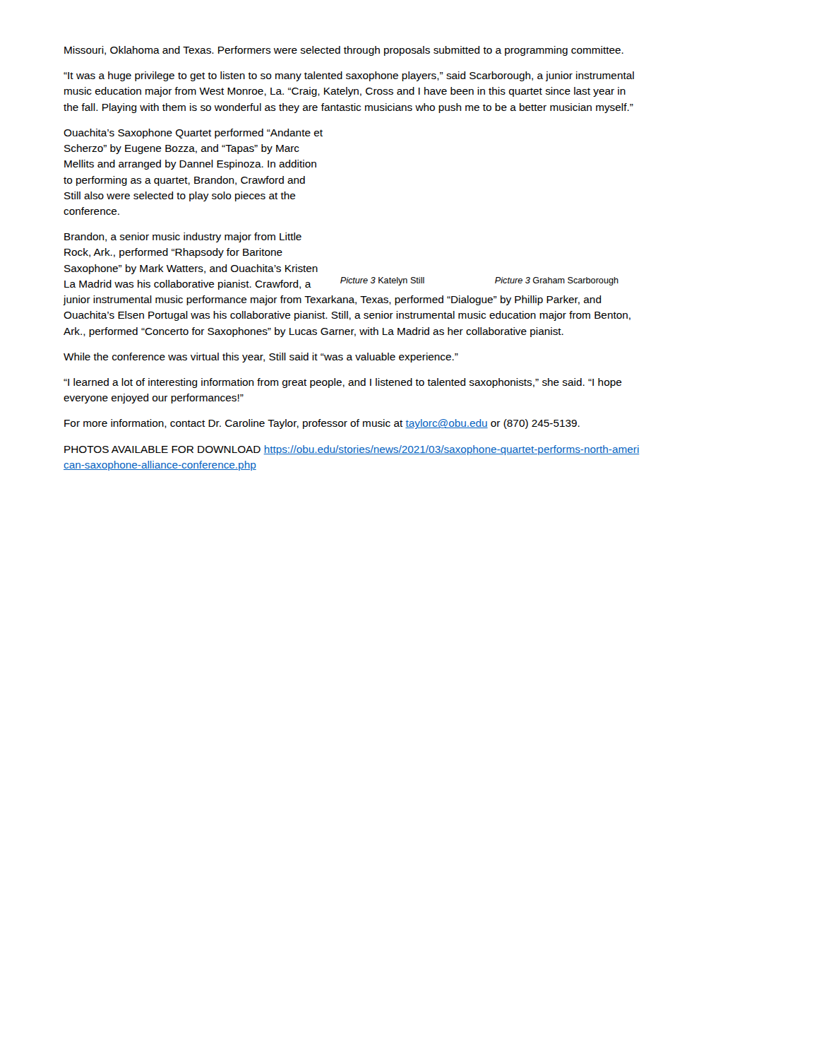Missouri, Oklahoma and Texas. Performers were selected through proposals submitted to a programming committee.
“It was a huge privilege to get to listen to so many talented saxophone players,” said Scarborough, a junior instrumental music education major from West Monroe, La. “Craig, Katelyn, Cross and I have been in this quartet since last year in the fall. Playing with them is so wonderful as they are fantastic musicians who push me to be a better musician myself.”
Picture 3 Katelyn Still
Picture 3 Graham Scarborough
Ouachita’s Saxophone Quartet performed “Andante et Scherzo” by Eugene Bozza, and “Tapas” by Marc Mellits and arranged by Dannel Espinoza. In addition to performing as a quartet, Brandon, Crawford and Still also were selected to play solo pieces at the conference.
Brandon, a senior music industry major from Little Rock, Ark., performed “Rhapsody for Baritone Saxophone” by Mark Watters, and Ouachita’s Kristen La Madrid was his collaborative pianist. Crawford, a junior instrumental music performance major from Texarkana, Texas, performed “Dialogue” by Phillip Parker, and Ouachita’s Elsen Portugal was his collaborative pianist. Still, a senior instrumental music education major from Benton, Ark., performed “Concerto for Saxophones” by Lucas Garner, with La Madrid as her collaborative pianist.
While the conference was virtual this year, Still said it “was a valuable experience.”
“I learned a lot of interesting information from great people, and I listened to talented saxophonists,” she said. “I hope everyone enjoyed our performances!”
For more information, contact Dr. Caroline Taylor, professor of music at taylorc@obu.edu or (870) 245-5139.
PHOTOS AVAILABLE FOR DOWNLOAD https://obu.edu/stories/news/2021/03/saxophone-quartet-performs-north-american-saxophone-alliance-conference.php